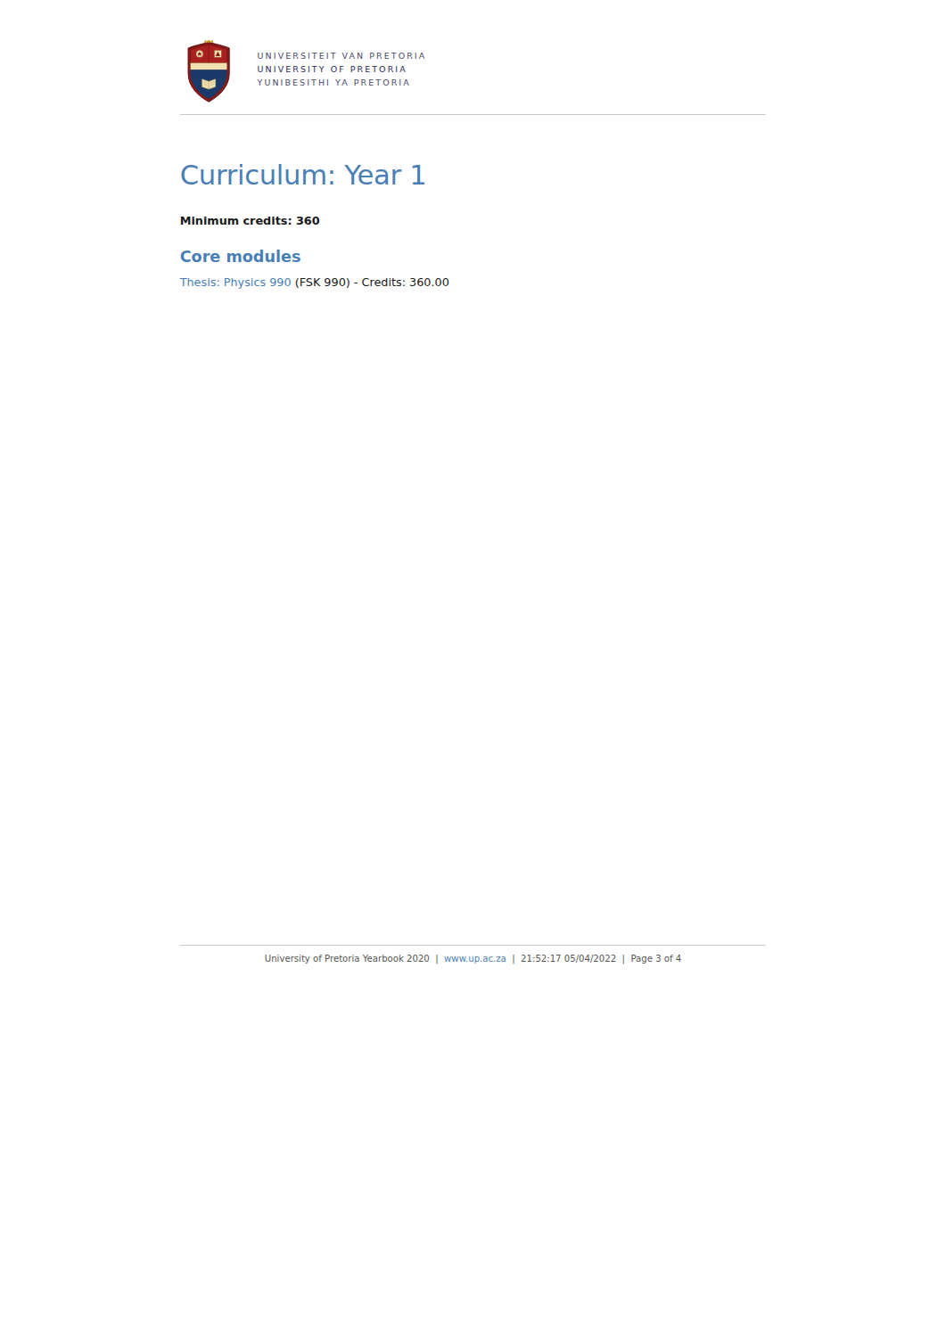UNIVERSITEIT VAN PRETORIA
UNIVERSITY OF PRETORIA
YUNIBESITHI YA PRETORIA
Curriculum: Year 1
Minimum credits: 360
Core modules
Thesis: Physics 990 (FSK 990) - Credits: 360.00
University of Pretoria Yearbook 2020 | www.up.ac.za | 21:52:17 05/04/2022 | Page 3 of 4